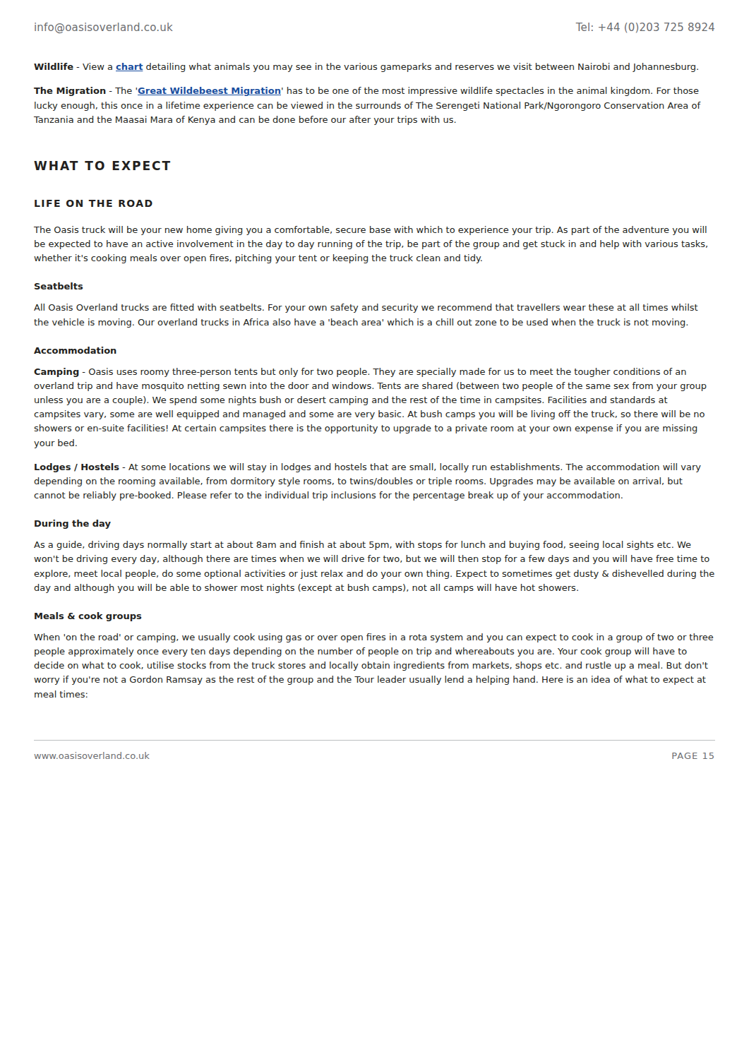info@oasisoverland.co.uk
Tel: +44 (0)203 725 8924
Wildlife - View a chart detailing what animals you may see in the various gameparks and reserves we visit between Nairobi and Johannesburg.
The Migration - The 'Great Wildebeest Migration' has to be one of the most impressive wildlife spectacles in the animal kingdom. For those lucky enough, this once in a lifetime experience can be viewed in the surrounds of The Serengeti National Park/Ngorongoro Conservation Area of Tanzania and the Maasai Mara of Kenya and can be done before our after your trips with us.
WHAT TO EXPECT
LIFE ON THE ROAD
The Oasis truck will be your new home giving you a comfortable, secure base with which to experience your trip. As part of the adventure you will be expected to have an active involvement in the day to day running of the trip, be part of the group and get stuck in and help with various tasks, whether it's cooking meals over open fires, pitching your tent or keeping the truck clean and tidy.
Seatbelts
All Oasis Overland trucks are fitted with seatbelts. For your own safety and security we recommend that travellers wear these at all times whilst the vehicle is moving. Our overland trucks in Africa also have a 'beach area' which is a chill out zone to be used when the truck is not moving.
Accommodation
Camping - Oasis uses roomy three-person tents but only for two people. They are specially made for us to meet the tougher conditions of an overland trip and have mosquito netting sewn into the door and windows. Tents are shared (between two people of the same sex from your group unless you are a couple). We spend some nights bush or desert camping and the rest of the time in campsites. Facilities and standards at campsites vary, some are well equipped and managed and some are very basic. At bush camps you will be living off the truck, so there will be no showers or en-suite facilities! At certain campsites there is the opportunity to upgrade to a private room at your own expense if you are missing your bed.
Lodges / Hostels - At some locations we will stay in lodges and hostels that are small, locally run establishments. The accommodation will vary depending on the rooming available, from dormitory style rooms, to twins/doubles or triple rooms. Upgrades may be available on arrival, but cannot be reliably pre-booked. Please refer to the individual trip inclusions for the percentage break up of your accommodation.
During the day
As a guide, driving days normally start at about 8am and finish at about 5pm, with stops for lunch and buying food, seeing local sights etc. We won't be driving every day, although there are times when we will drive for two, but we will then stop for a few days and you will have free time to explore, meet local people, do some optional activities or just relax and do your own thing. Expect to sometimes get dusty & dishevelled during the day and although you will be able to shower most nights (except at bush camps), not all camps will have hot showers.
Meals & cook groups
When 'on the road' or camping, we usually cook using gas or over open fires in a rota system and you can expect to cook in a group of two or three people approximately once every ten days depending on the number of people on trip and whereabouts you are. Your cook group will have to decide on what to cook, utilise stocks from the truck stores and locally obtain ingredients from markets, shops etc. and rustle up a meal. But don't worry if you're not a Gordon Ramsay as the rest of the group and the Tour leader usually lend a helping hand. Here is an idea of what to expect at meal times:
www.oasisoverland.co.uk
PAGE 15